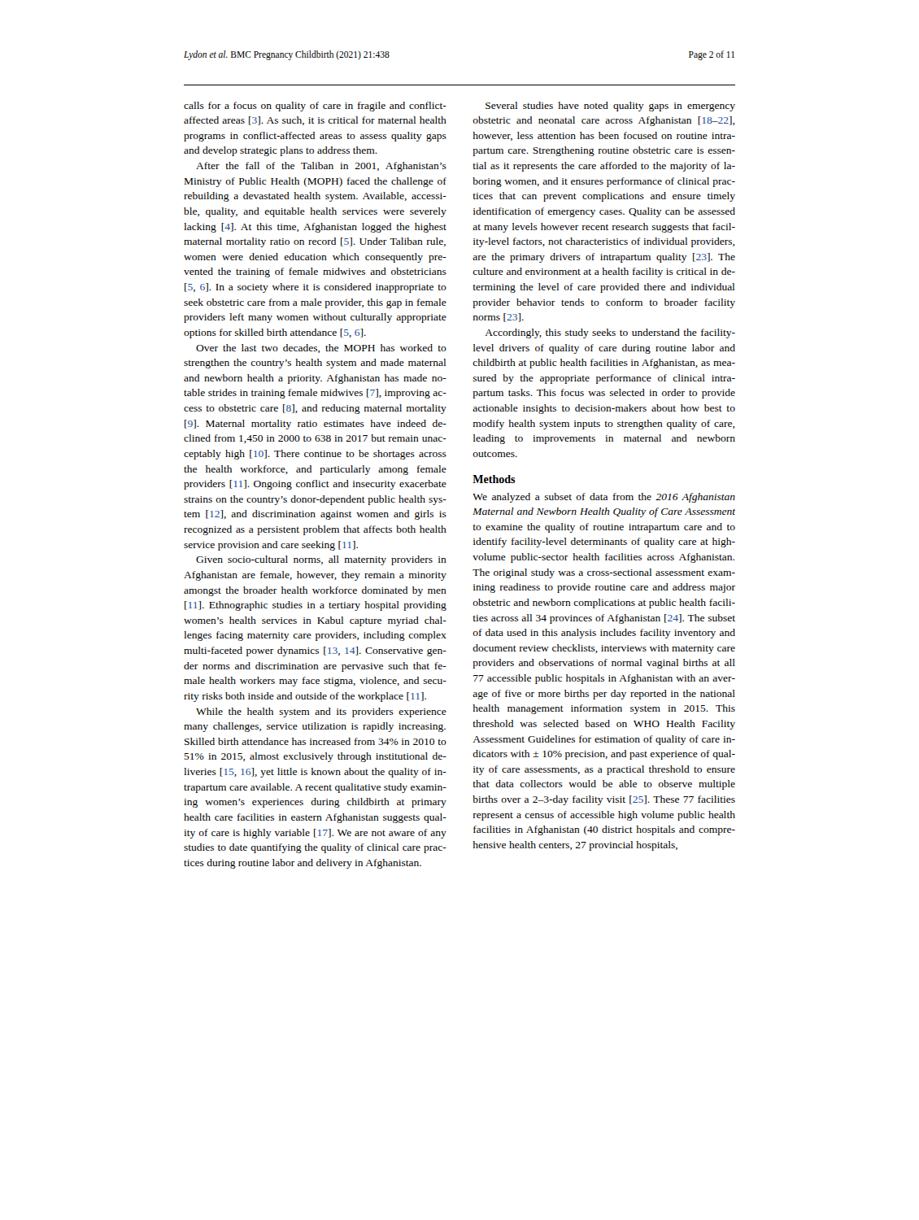Lydon et al. BMC Pregnancy Childbirth (2021) 21:438
Page 2 of 11
calls for a focus on quality of care in fragile and conflict-affected areas [3]. As such, it is critical for maternal health programs in conflict-affected areas to assess quality gaps and develop strategic plans to address them.
After the fall of the Taliban in 2001, Afghanistan’s Ministry of Public Health (MOPH) faced the challenge of rebuilding a devastated health system. Available, accessible, quality, and equitable health services were severely lacking [4]. At this time, Afghanistan logged the highest maternal mortality ratio on record [5]. Under Taliban rule, women were denied education which consequently prevented the training of female midwives and obstetricians [5, 6]. In a society where it is considered inappropriate to seek obstetric care from a male provider, this gap in female providers left many women without culturally appropriate options for skilled birth attendance [5, 6].
Over the last two decades, the MOPH has worked to strengthen the country’s health system and made maternal and newborn health a priority. Afghanistan has made notable strides in training female midwives [7], improving access to obstetric care [8], and reducing maternal mortality [9]. Maternal mortality ratio estimates have indeed declined from 1,450 in 2000 to 638 in 2017 but remain unacceptably high [10]. There continue to be shortages across the health workforce, and particularly among female providers [11]. Ongoing conflict and insecurity exacerbate strains on the country’s donor-dependent public health system [12], and discrimination against women and girls is recognized as a persistent problem that affects both health service provision and care seeking [11].
Given socio-cultural norms, all maternity providers in Afghanistan are female, however, they remain a minority amongst the broader health workforce dominated by men [11]. Ethnographic studies in a tertiary hospital providing women’s health services in Kabul capture myriad challenges facing maternity care providers, including complex multi-faceted power dynamics [13, 14]. Conservative gender norms and discrimination are pervasive such that female health workers may face stigma, violence, and security risks both inside and outside of the workplace [11].
While the health system and its providers experience many challenges, service utilization is rapidly increasing. Skilled birth attendance has increased from 34% in 2010 to 51% in 2015, almost exclusively through institutional deliveries [15, 16], yet little is known about the quality of intrapartum care available. A recent qualitative study examining women’s experiences during childbirth at primary health care facilities in eastern Afghanistan suggests quality of care is highly variable [17]. We are not aware of any studies to date quantifying the quality of clinical care practices during routine labor and delivery in Afghanistan.
Several studies have noted quality gaps in emergency obstetric and neonatal care across Afghanistan [18–22], however, less attention has been focused on routine intrapartum care. Strengthening routine obstetric care is essential as it represents the care afforded to the majority of laboring women, and it ensures performance of clinical practices that can prevent complications and ensure timely identification of emergency cases. Quality can be assessed at many levels however recent research suggests that facility-level factors, not characteristics of individual providers, are the primary drivers of intrapartum quality [23]. The culture and environment at a health facility is critical in determining the level of care provided there and individual provider behavior tends to conform to broader facility norms [23].
Accordingly, this study seeks to understand the facility-level drivers of quality of care during routine labor and childbirth at public health facilities in Afghanistan, as measured by the appropriate performance of clinical intrapartum tasks. This focus was selected in order to provide actionable insights to decision-makers about how best to modify health system inputs to strengthen quality of care, leading to improvements in maternal and newborn outcomes.
Methods
We analyzed a subset of data from the 2016 Afghanistan Maternal and Newborn Health Quality of Care Assessment to examine the quality of routine intrapartum care and to identify facility-level determinants of quality care at high-volume public-sector health facilities across Afghanistan. The original study was a cross-sectional assessment examining readiness to provide routine care and address major obstetric and newborn complications at public health facilities across all 34 provinces of Afghanistan [24]. The subset of data used in this analysis includes facility inventory and document review checklists, interviews with maternity care providers and observations of normal vaginal births at all 77 accessible public hospitals in Afghanistan with an average of five or more births per day reported in the national health management information system in 2015. This threshold was selected based on WHO Health Facility Assessment Guidelines for estimation of quality of care indicators with ± 10% precision, and past experience of quality of care assessments, as a practical threshold to ensure that data collectors would be able to observe multiple births over a 2–3-day facility visit [25]. These 77 facilities represent a census of accessible high volume public health facilities in Afghanistan (40 district hospitals and comprehensive health centers, 27 provincial hospitals,